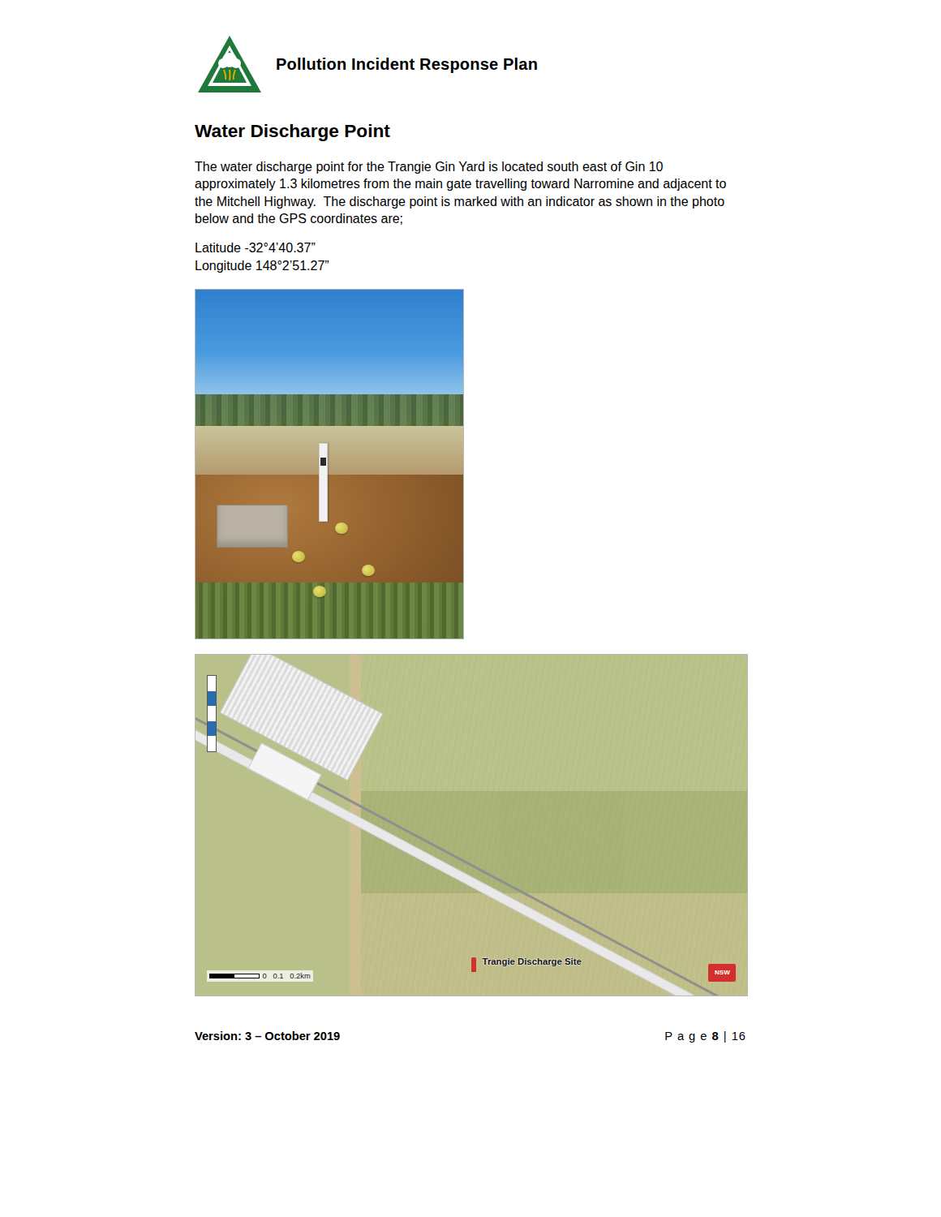Pollution Incident Response Plan
Water Discharge Point
The water discharge point for the Trangie Gin Yard is located south east of Gin 10 approximately 1.3 kilometres from the main gate travelling toward Narromine and adjacent to the Mitchell Highway. The discharge point is marked with an indicator as shown in the photo below and the GPS coordinates are;
Latitude -32°4’40.37”
Longitude 148°2’51.27”
Trangie Discharge Site
0 0.1 0.2km
NSW
Version: 3 – October 2019
P a g e 8 | 16